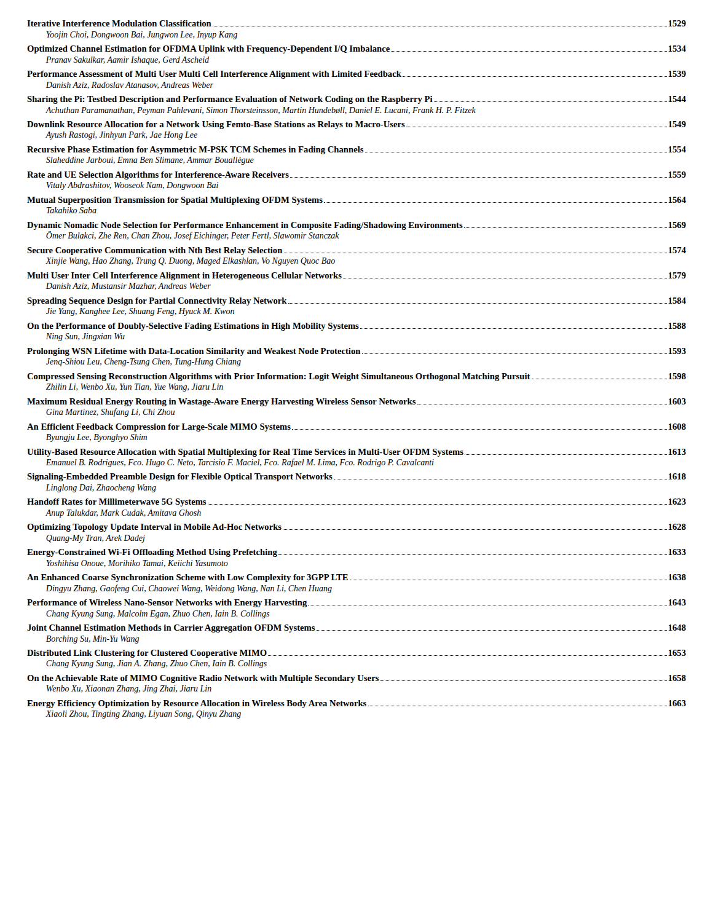Iterative Interference Modulation Classification 1529
Yoojin Choi, Dongwoon Bai, Jungwon Lee, Inyup Kang
Optimized Channel Estimation for OFDMA Uplink with Frequency-Dependent I/Q Imbalance 1534
Pranav Sakulkar, Aamir Ishaque, Gerd Ascheid
Performance Assessment of Multi User Multi Cell Interference Alignment with Limited Feedback 1539
Danish Aziz, Radoslav Atanasov, Andreas Weber
Sharing the Pi: Testbed Description and Performance Evaluation of Network Coding on the Raspberry Pi 1544
Achuthan Paramanathan, Peyman Pahlevani, Simon Thorsteinsson, Martin Hundebøll, Daniel E. Lucani, Frank H. P. Fitzek
Downlink Resource Allocation for a Network Using Femto-Base Stations as Relays to Macro-Users 1549
Ayush Rastogi, Jinhyun Park, Jae Hong Lee
Recursive Phase Estimation for Asymmetric M-PSK TCM Schemes in Fading Channels 1554
Slaheddine Jarboui, Emna Ben Slimane, Ammar Bouallègue
Rate and UE Selection Algorithms for Interference-Aware Receivers 1559
Vitaly Abdrashitov, Wooseok Nam, Dongwoon Bai
Mutual Superposition Transmission for Spatial Multiplexing OFDM Systems 1564
Takahiko Saba
Dynamic Nomadic Node Selection for Performance Enhancement in Composite Fading/Shadowing Environments 1569
Ömer Bulakci, Zhe Ren, Chan Zhou, Josef Eichinger, Peter Fertl, Slawomir Stanczak
Secure Cooperative Communication with Nth Best Relay Selection 1574
Xinjie Wang, Hao Zhang, Trung Q. Duong, Maged Elkashlan, Vo Nguyen Quoc Bao
Multi User Inter Cell Interference Alignment in Heterogeneous Cellular Networks 1579
Danish Aziz, Mustansir Mazhar, Andreas Weber
Spreading Sequence Design for Partial Connectivity Relay Network 1584
Jie Yang, Kanghee Lee, Shuang Feng, Hyuck M. Kwon
On the Performance of Doubly-Selective Fading Estimations in High Mobility Systems 1588
Ning Sun, Jingxian Wu
Prolonging WSN Lifetime with Data-Location Similarity and Weakest Node Protection 1593
Jenq-Shiou Leu, Cheng-Tsung Chen, Tung-Hung Chiang
Compressed Sensing Reconstruction Algorithms with Prior Information: Logit Weight Simultaneous Orthogonal Matching Pursuit 1598
Zhilin Li, Wenbo Xu, Yun Tian, Yue Wang, Jiaru Lin
Maximum Residual Energy Routing in Wastage-Aware Energy Harvesting Wireless Sensor Networks 1603
Gina Martinez, Shufang Li, Chi Zhou
An Efficient Feedback Compression for Large-Scale MIMO Systems 1608
Byungju Lee, Byonghyo Shim
Utility-Based Resource Allocation with Spatial Multiplexing for Real Time Services in Multi-User OFDM Systems 1613
Emanuel B. Rodrigues, Fco. Hugo C. Neto, Tarcisio F. Maciel, Fco. Rafael M. Lima, Fco. Rodrigo P. Cavalcanti
Signaling-Embedded Preamble Design for Flexible Optical Transport Networks 1618
Linglong Dai, Zhaocheng Wang
Handoff Rates for Millimeterwave 5G Systems 1623
Anup Talukdar, Mark Cudak, Amitava Ghosh
Optimizing Topology Update Interval in Mobile Ad-Hoc Networks 1628
Quang-My Tran, Arek Dadej
Energy-Constrained Wi-Fi Offloading Method Using Prefetching 1633
Yoshihisa Onoue, Morihiko Tamai, Keiichi Yasumoto
An Enhanced Coarse Synchronization Scheme with Low Complexity for 3GPP LTE 1638
Dingyu Zhang, Gaofeng Cui, Chaowei Wang, Weidong Wang, Nan Li, Chen Huang
Performance of Wireless Nano-Sensor Networks with Energy Harvesting 1643
Chang Kyung Sung, Malcolm Egan, Zhuo Chen, Iain B. Collings
Joint Channel Estimation Methods in Carrier Aggregation OFDM Systems 1648
Borching Su, Min-Yu Wang
Distributed Link Clustering for Clustered Cooperative MIMO 1653
Chang Kyung Sung, Jian A. Zhang, Zhuo Chen, Iain B. Collings
On the Achievable Rate of MIMO Cognitive Radio Network with Multiple Secondary Users 1658
Wenbo Xu, Xiaonan Zhang, Jing Zhai, Jiaru Lin
Energy Efficiency Optimization by Resource Allocation in Wireless Body Area Networks 1663
Xiaoli Zhou, Tingting Zhang, Liyuan Song, Qinyu Zhang